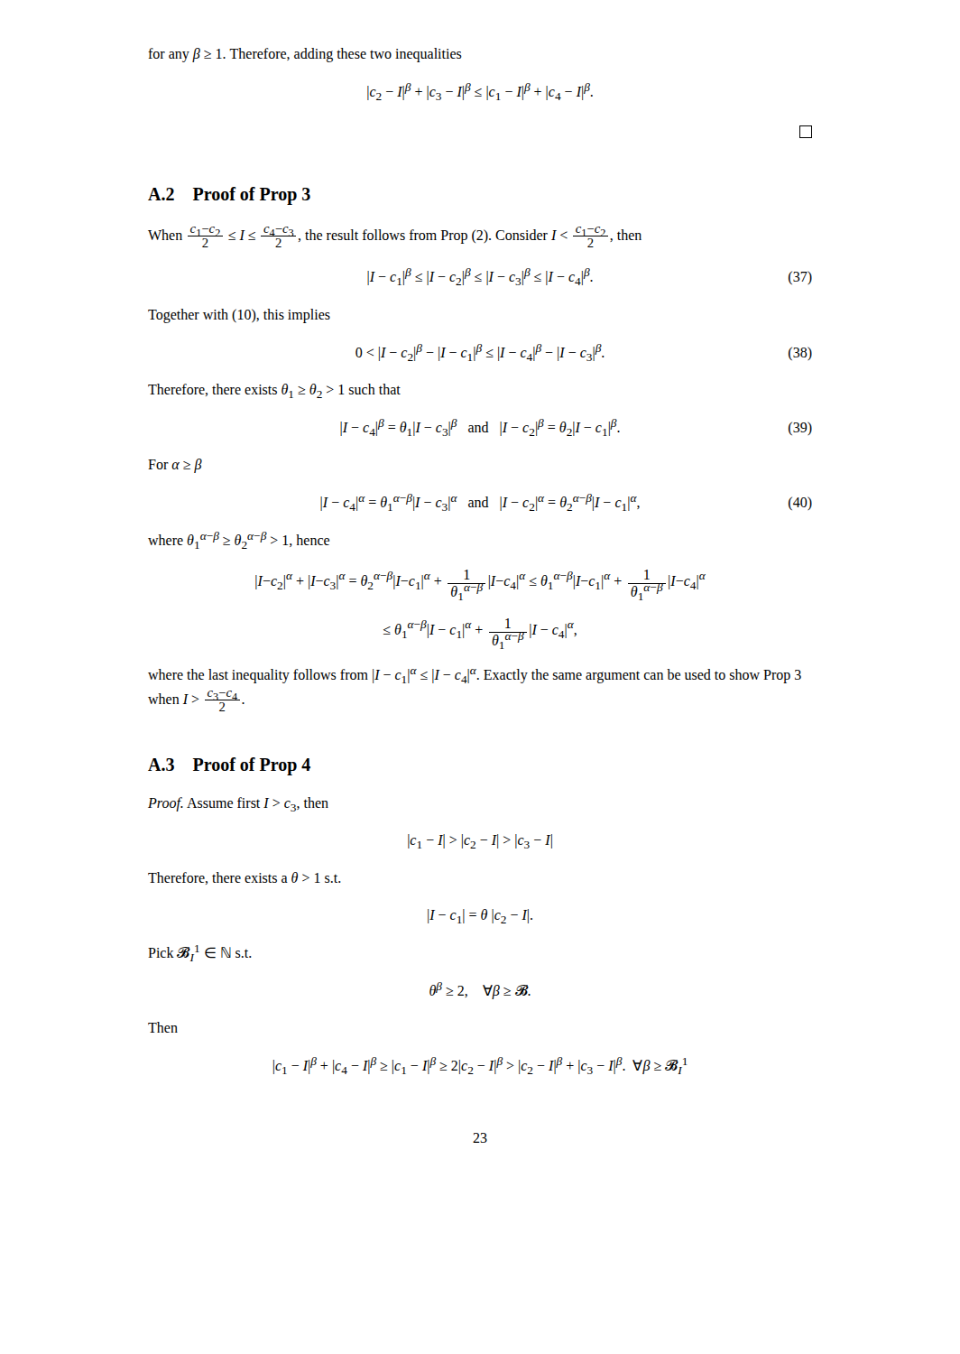for any β ≥ 1. Therefore, adding these two inequalities
|c2 − I|β + |c3 − I|β ≤ |c1 − I|β + |c4 − I|β.
A.2 Proof of Prop 3
When c1−c22 ≤ I ≤ c4−c32, the result follows from Prop (2). Consider I < c1−c22, then
|I − c1|β ≤ |I − c2|β ≤ |I − c3|β ≤ |I − c4|β.
(37)
Together with (10), this implies
0 < |I − c2|β − |I − c1|β ≤ |I − c4|β − |I − c3|β.
(38)
Therefore, there exists θ1 ≥ θ2 > 1 such that
|I − c4|β = θ1|I − c3|β and |I − c2|β = θ2|I − c1|β.
(39)
For α ≥ β
|I − c4|α = θ1α−β|I − c3|α and |I − c2|α = θ2α−β|I − c1|α,
(40)
where θ1α−β ≥ θ2α−β > 1, hence
|I−c2|α + |I−c3|α = θ2α−β|I−c1|α + 1 θ1α−β|I−c4|α ≤ θ1α−β|I−c1|α + 1 θ1α−β|I−c4|α
≤ θ1α−β|I − c1|α + 1 θ1α−β|I − c4|α,
where the last inequality follows from |I − c1|α ≤ |I − c4|α. Exactly the same argument can be used to show Prop 3 when I > c3−c42.
A.3 Proof of Prop 4
Proof. Assume first I > c3, then
|c1 − I| > |c2 − I| > |c3 − I|
Therefore, there exists a θ > 1 s.t.
|I − c1| = θ |c2 − I|.
Pick 𝓑I1 ∈ ℕ s.t.
θβ ≥ 2, ∀β ≥ 𝓑.
Then
|c1 − I|β + |c4 − I|β ≥ |c1 − I|β ≥ 2|c2 − I|β > |c2 − I|β + |c3 − I|β. ∀β ≥ 𝓑I1
23